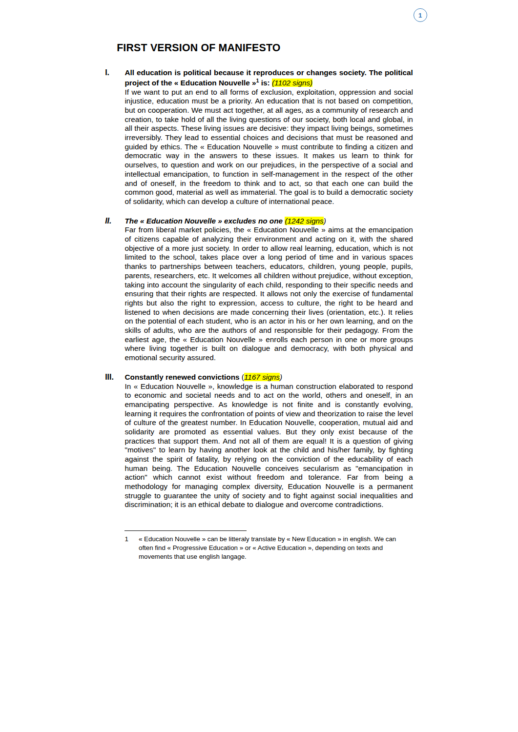1
FIRST VERSION OF MANIFESTO
I.
All education is political because it reproduces or changes society. The political project of the « Education Nouvelle »1 is: (1102 signs)
If we want to put an end to all forms of exclusion, exploitation, oppression and social injustice, education must be a priority. An education that is not based on competition, but on cooperation. We must act together, at all ages, as a community of research and creation, to take hold of all the living questions of our society, both local and global, in all their aspects. These living issues are decisive: they impact living beings, sometimes irreversibly. They lead to essential choices and decisions that must be reasoned and guided by ethics. The « Education Nouvelle » must contribute to finding a citizen and democratic way in the answers to these issues. It makes us learn to think for ourselves, to question and work on our prejudices, in the perspective of a social and intellectual emancipation, to function in self-management in the respect of the other and of oneself, in the freedom to think and to act, so that each one can build the common good, material as well as immaterial. The goal is to build a democratic society of solidarity, which can develop a culture of international peace.
II.
The « Education Nouvelle » excludes no one (1242 signs)
Far from liberal market policies, the « Education Nouvelle » aims at the emancipation of citizens capable of analyzing their environment and acting on it, with the shared objective of a more just society. In order to allow real learning, education, which is not limited to the school, takes place over a long period of time and in various spaces thanks to partnerships between teachers, educators, children, young people, pupils, parents, researchers, etc. It welcomes all children without prejudice, without exception, taking into account the singularity of each child, responding to their specific needs and ensuring that their rights are respected. It allows not only the exercise of fundamental rights but also the right to expression, access to culture, the right to be heard and listened to when decisions are made concerning their lives (orientation, etc.). It relies on the potential of each student, who is an actor in his or her own learning, and on the skills of adults, who are the authors of and responsible for their pedagogy. From the earliest age, the « Education Nouvelle » enrolls each person in one or more groups where living together is built on dialogue and democracy, with both physical and emotional security assured.
III.
Constantly renewed convictions (1167 signs)
In « Education Nouvelle », knowledge is a human construction elaborated to respond to economic and societal needs and to act on the world, others and oneself, in an emancipating perspective. As knowledge is not finite and is constantly evolving, learning it requires the confrontation of points of view and theorization to raise the level of culture of the greatest number. In Education Nouvelle, cooperation, mutual aid and solidarity are promoted as essential values. But they only exist because of the practices that support them. And not all of them are equal! It is a question of giving "motives" to learn by having another look at the child and his/her family, by fighting against the spirit of fatality, by relying on the conviction of the educability of each human being. The Education Nouvelle conceives secularism as "emancipation in action" which cannot exist without freedom and tolerance. Far from being a methodology for managing complex diversity, Education Nouvelle is a permanent struggle to guarantee the unity of society and to fight against social inequalities and discrimination; it is an ethical debate to dialogue and overcome contradictions.
1 « Education Nouvelle » can be litteraly translate by « New Education » in english. We can often find « Progressive Education » or « Active Education », depending on texts and movements that use english langage.